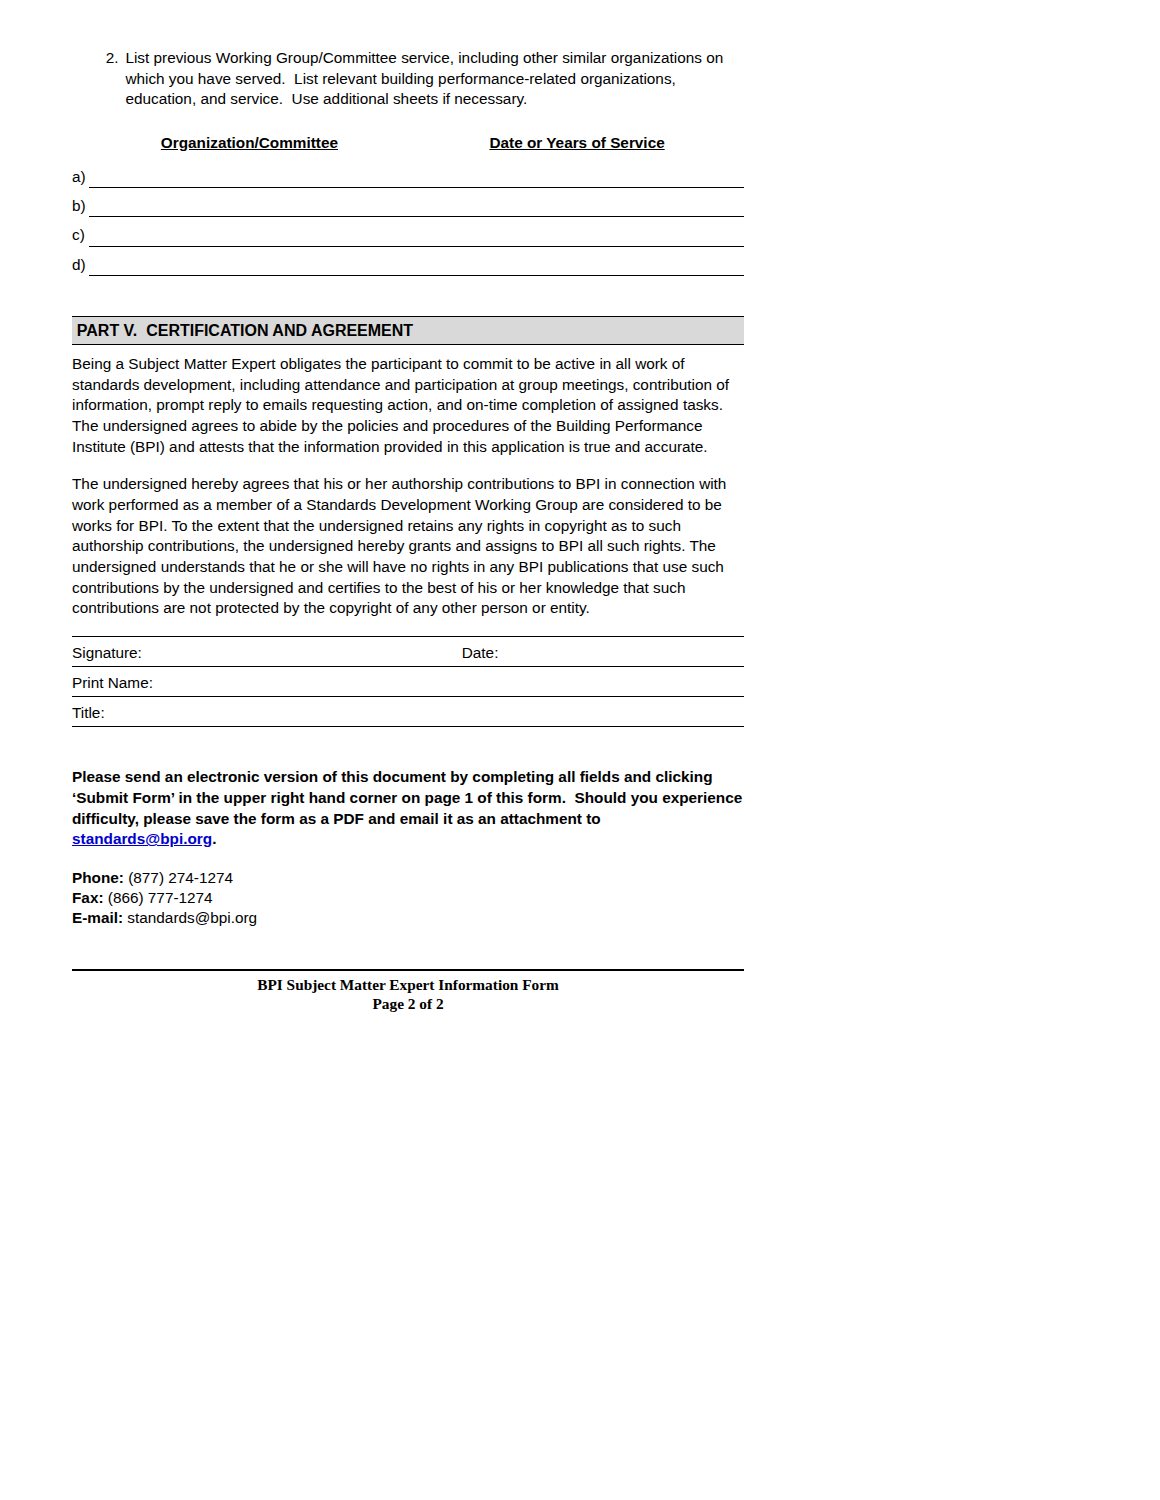2. List previous Working Group/Committee service, including other similar organizations on which you have served. List relevant building performance-related organizations, education, and service. Use additional sheets if necessary.
| | Organization/Committee | Date or Years of Service |
| --- | --- | --- |
| a) | | |
| b) | | |
| c) | | |
| d) | | |
PART V. CERTIFICATION AND AGREEMENT
Being a Subject Matter Expert obligates the participant to commit to be active in all work of standards development, including attendance and participation at group meetings, contribution of information, prompt reply to emails requesting action, and on-time completion of assigned tasks. The undersigned agrees to abide by the policies and procedures of the Building Performance Institute (BPI) and attests that the information provided in this application is true and accurate.
The undersigned hereby agrees that his or her authorship contributions to BPI in connection with work performed as a member of a Standards Development Working Group are considered to be works for BPI. To the extent that the undersigned retains any rights in copyright as to such authorship contributions, the undersigned hereby grants and assigns to BPI all such rights. The undersigned understands that he or she will have no rights in any BPI publications that use such contributions by the undersigned and certifies to the best of his or her knowledge that such contributions are not protected by the copyright of any other person or entity.
| Signature: | Date: |
| Print Name: |
| Title: |
Please send an electronic version of this document by completing all fields and clicking ‘Submit Form’ in the upper right hand corner on page 1 of this form. Should you experience difficulty, please save the form as a PDF and email it as an attachment to standards@bpi.org.
Phone: (877) 274-1274
Fax: (866) 777-1274
E-mail: standards@bpi.org
BPI Subject Matter Expert Information Form
Page 2 of 2